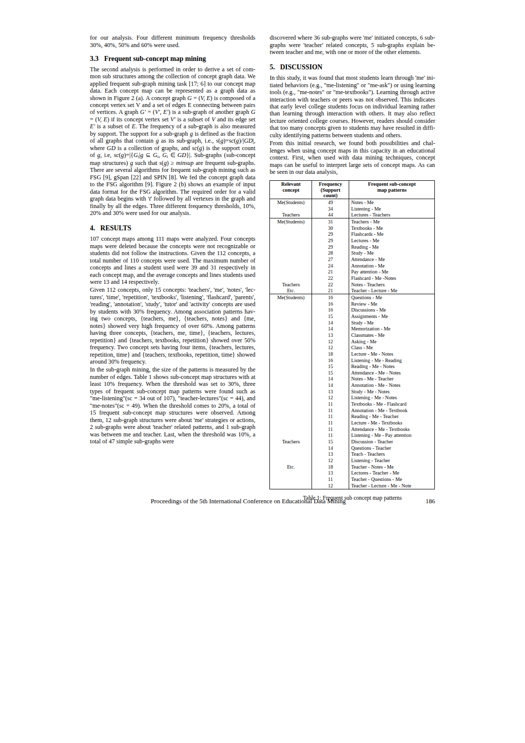for our analysis. Four different minimum frequency thresholds 30%, 40%, 50% and 60% were used.
3.3 Frequent sub-concept map mining
The second analysis is performed in order to derive a set of common sub structures among the collection of concept graph data. We applied frequent sub-graph mining task [17; 6] to our concept map data. Each concept map can be represented as a graph data as shown in Figure 2 (a). A concept graph G = (V, E) is composed of a concept vertex set V and a set of edges E connecting between pairs of vertices. A graph G′ = (V′, E′) is a sub-graph of another graph G = (V, E) if its concept vertex set V′ is a subset of V and its edge set E′ is a subset of E. The frequency of a sub-graph is also measured by support. The support for a sub-graph g is defined as the fraction of all graphs that contain g as its sub-graph, i.e., s(g)=sc(g)/|GD|, where GD is a collection of graphs, and sc(g) is the support count of g, i.e, sc(g)=|{Gi|g ⊆ Gi, Gi ∈ GD}|. Sub-graphs (sub-concept map structures) g such that s(g) ≥ minsup are frequent sub-graphs. There are several algorithms for frequent sub-graph mining such as FSG [9], gSpan [22] and SPIN [8]. We fed the concept graph data to the FSG algorithm [9]. Figure 2 (b) shows an example of input data format for the FSG algorithm. The required order for a valid graph data begins with 't' followed by all vertexes in the graph and finally by all the edges. Three different frequency thresholds, 10%, 20% and 30% were used for our analysis.
4. RESULTS
107 concept maps among 111 maps were analyzed. Four concepts maps were deleted because the concepts were not recognizable or students did not follow the instructions. Given the 112 concepts, a total number of 110 concepts were used. The maximum number of concepts and lines a student used were 39 and 31 respectively in each concept map, and the average concepts and lines students used were 13 and 14 respectively.
Given 112 concepts, only 15 concepts: 'teachers', 'me', 'notes', 'lectures', 'time', 'repetition', 'textbooks', 'listening', 'flashcard', 'parents', 'reading', 'annotation', 'study', 'tutor' and 'activity' concepts are used by students with 30% frequency. Among association patterns having two concepts, {teachers, me}, {teachers, notes} and {me, notes} showed very high frequency of over 60%. Among patterns having three concepts, {teachers, me, time}, {teachers, lectures, repetition} and {teachers, textbooks, repetition} showed over 50% frequency. Two concept sets having four items, {teachers, lectures, repetition, time} and {teachers, textbooks, repetition, time} showed around 30% frequency.
In the sub-graph mining, the size of the patterns is measured by the number of edges. Table 1 shows sub-concept map structures with at least 10% frequency. When the threshold was set to 30%, three types of frequent sub-concept map patterns were found such as "me-listening"(sc = 34 out of 107), "teacher-lectures"(sc = 44), and "me-notes"(sc = 49). When the threshold comes to 20%, a total of 15 frequent sub-concept map structures were observed. Among them, 12 sub-graph structures were about 'me' strategies or actions, 2 sub-graphs were about 'teacher' related patterns, and 1 sub-graph was between me and teacher. Last, when the threshold was 10%, a total of 47 simple sub-graphs were
discovered where 36 sub-graphs were 'me' initiated concepts, 6 sub-graphs were 'teacher' related concepts, 5 sub-graphs explain between teacher and me, with one or more of the other elements.
5. DISCUSSION
In this study, it was found that most students learn through 'me' initiated behaviors (e.g., "me-listening" or "me-ask") or using learning tools (e.g., "me-notes" or "me-textbooks"). Learning through active interaction with teachers or peers was not observed. This indicates that early level college students focus on individual learning rather than learning through interaction with others. It may also reflect lecture oriented college courses. However, readers should consider that too many concepts given to students may have resulted in difficulty identifying patterns between students and others.
From this initial research, we found both possibilities and challenges when using concept maps in this capacity in an educational context. First, when used with data mining techniques, concept maps can be useful to interpret large sets of concept maps. As can be seen in our data analysis,
| Relevant concept | Frequency (Support count) | Frequent sub-concept map patterns |
| --- | --- | --- |
| Me(Students) | 49 | Notes - Me |
| | 34 | Listening - Me |
| Teachers | 44 | Lectures - Teachers |
| Me(Students) | 31 | Teachers - Me |
| | 30 | Textbooks - Me |
| | 29 | Flashcards - Me |
| | 29 | Lectures - Me |
| | 29 | Reading - Me |
| | 28 | Study - Me |
| | 27 | Attendance - Me |
| | 24 | Annotation - Me |
| | 21 | Pay attention - Me |
| | 22 | Flashcard - Me -Notes |
| Teachers | 22 | Notes - Teachers |
| Etc. | 21 | Teacher - Lecture - Me |
| Me(Students) | 16 | Questions - Me |
| | 16 | Review - Me |
| | 16 | Discussions - Me |
| | 15 | Assignments - Me |
| | 14 | Study - Me |
| | 14 | Memorization - Me |
| | 13 | Classmates - Me |
| | 12 | Asking - Me |
| | 12 | Class - Me |
| | 18 | Lecture - Me - Notes |
| | 16 | Listening - Me - Reading |
| | 15 | Reading - Me - Notes |
| | 15 | Attendance - Me - Notes |
| | 14 | Notes - Me - Teacher |
| | 14 | Annotation - Me - Notes |
| | 13 | Study - Me - Notes |
| | 12 | Listening - Me - Notes |
| | 11 | Textbooks - Me - Flashcard |
| | 11 | Annotation - Me - Textbook |
| | 11 | Reading - Me - Teacher |
| | 11 | Lecture - Me - Textbooks |
| | 11 | Attendance - Me - Textbooks |
| | 11 | Listening - Me - Pay attention |
| Teachers | 15 | Discussion - Teacher |
| | 14 | Questions - Teacher |
| | 13 | Teach - Teachers |
| | 12 | Listening - Teacher |
| Etc. | 18 | Teacher - Notes - Me |
| | 13 | Lectures - Teacher - Me |
| | 11 | Teacher - Questions - Me |
| | 12 | Teacher - Lecture - Me - Note |
Table 1: Frequent sub concept map patterns
Proceedings of the 5th International Conference on Educational Data Mining 186